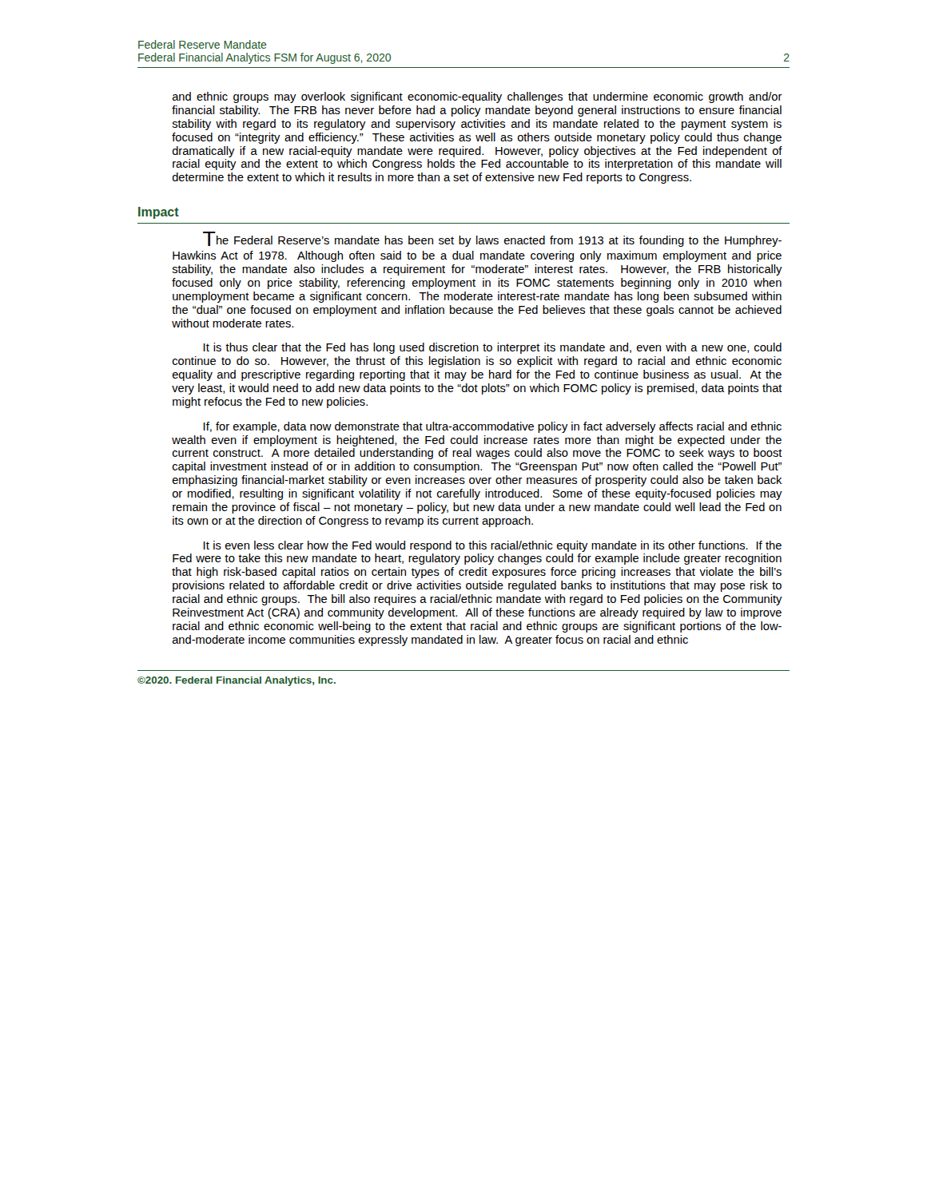Federal Reserve Mandate
Federal Financial Analytics FSM for August 6, 2020 2
and ethnic groups may overlook significant economic-equality challenges that undermine economic growth and/or financial stability. The FRB has never before had a policy mandate beyond general instructions to ensure financial stability with regard to its regulatory and supervisory activities and its mandate related to the payment system is focused on “integrity and efficiency.” These activities as well as others outside monetary policy could thus change dramatically if a new racial-equity mandate were required. However, policy objectives at the Fed independent of racial equity and the extent to which Congress holds the Fed accountable to its interpretation of this mandate will determine the extent to which it results in more than a set of extensive new Fed reports to Congress.
Impact
The Federal Reserve’s mandate has been set by laws enacted from 1913 at its founding to the Humphrey-Hawkins Act of 1978. Although often said to be a dual mandate covering only maximum employment and price stability, the mandate also includes a requirement for “moderate” interest rates. However, the FRB historically focused only on price stability, referencing employment in its FOMC statements beginning only in 2010 when unemployment became a significant concern. The moderate interest-rate mandate has long been subsumed within the “dual” one focused on employment and inflation because the Fed believes that these goals cannot be achieved without moderate rates.
It is thus clear that the Fed has long used discretion to interpret its mandate and, even with a new one, could continue to do so. However, the thrust of this legislation is so explicit with regard to racial and ethnic economic equality and prescriptive regarding reporting that it may be hard for the Fed to continue business as usual. At the very least, it would need to add new data points to the “dot plots” on which FOMC policy is premised, data points that might refocus the Fed to new policies.
If, for example, data now demonstrate that ultra-accommodative policy in fact adversely affects racial and ethnic wealth even if employment is heightened, the Fed could increase rates more than might be expected under the current construct. A more detailed understanding of real wages could also move the FOMC to seek ways to boost capital investment instead of or in addition to consumption. The “Greenspan Put” now often called the “Powell Put” emphasizing financial-market stability or even increases over other measures of prosperity could also be taken back or modified, resulting in significant volatility if not carefully introduced. Some of these equity-focused policies may remain the province of fiscal – not monetary – policy, but new data under a new mandate could well lead the Fed on its own or at the direction of Congress to revamp its current approach.
It is even less clear how the Fed would respond to this racial/ethnic equity mandate in its other functions. If the Fed were to take this new mandate to heart, regulatory policy changes could for example include greater recognition that high risk-based capital ratios on certain types of credit exposures force pricing increases that violate the bill’s provisions related to affordable credit or drive activities outside regulated banks to institutions that may pose risk to racial and ethnic groups. The bill also requires a racial/ethnic mandate with regard to Fed policies on the Community Reinvestment Act (CRA) and community development. All of these functions are already required by law to improve racial and ethnic economic well-being to the extent that racial and ethnic groups are significant portions of the low-and-moderate income communities expressly mandated in law. A greater focus on racial and ethnic
©2020. Federal Financial Analytics, Inc.